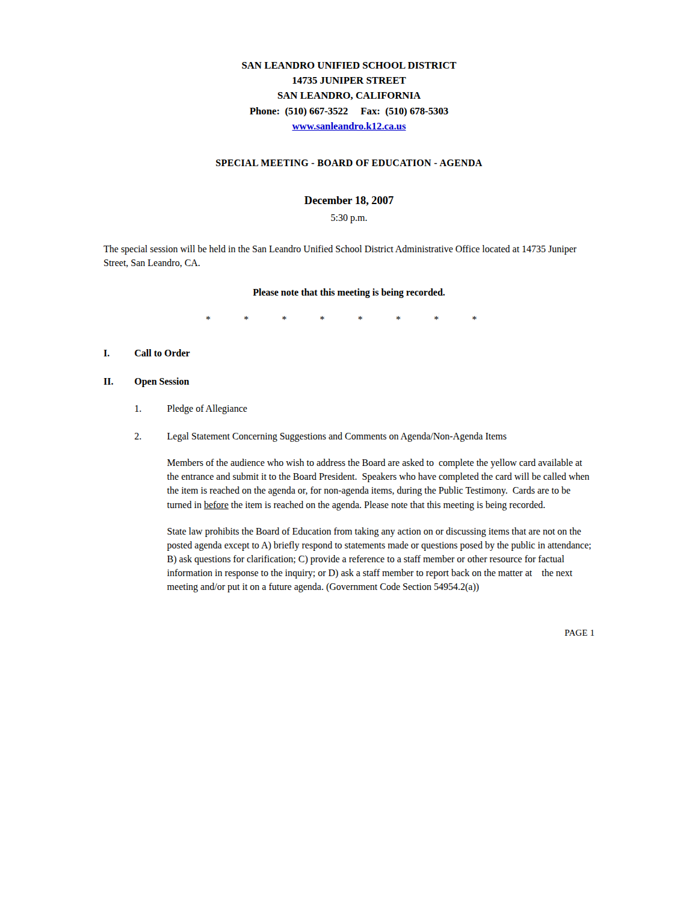SAN LEANDRO UNIFIED SCHOOL DISTRICT
14735 JUNIPER STREET
SAN LEANDRO, CALIFORNIA
Phone: (510) 667-3522 Fax: (510) 678-5303
www.sanleandro.k12.ca.us
SPECIAL MEETING - BOARD OF EDUCATION - AGENDA
December 18, 2007 5:30 p.m.
The special session will be held in the San Leandro Unified School District Administrative Office located at 14735 Juniper Street, San Leandro, CA.
Please note that this meeting is being recorded.
* * * * * * * *
I. Call to Order
II. Open Session
1. Pledge of Allegiance
2. Legal Statement Concerning Suggestions and Comments on Agenda/Non-Agenda Items
Members of the audience who wish to address the Board are asked to complete the yellow card available at the entrance and submit it to the Board President. Speakers who have completed the card will be called when the item is reached on the agenda or, for non-agenda items, during the Public Testimony. Cards are to be turned in before the item is reached on the agenda. Please note that this meeting is being recorded.
State law prohibits the Board of Education from taking any action on or discussing items that are not on the posted agenda except to A) briefly respond to statements made or questions posed by the public in attendance; B) ask questions for clarification; C) provide a reference to a staff member or other resource for factual information in response to the inquiry; or D) ask a staff member to report back on the matter at the next meeting and/or put it on a future agenda. (Government Code Section 54954.2(a))
PAGE 1